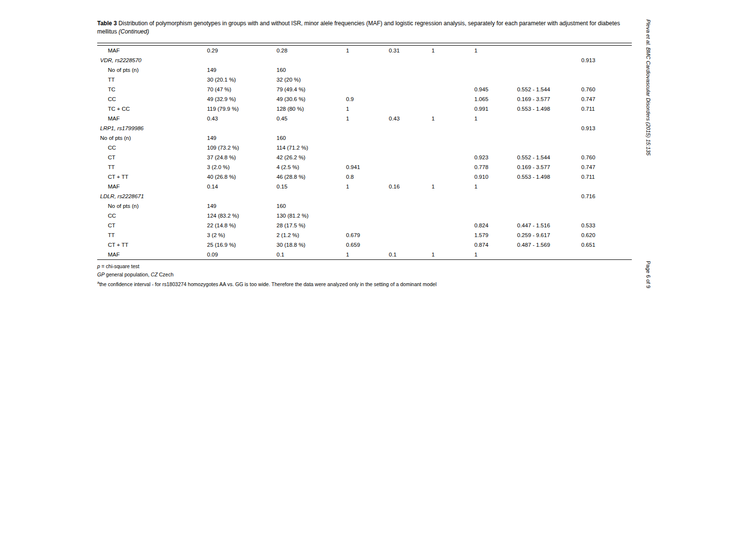Pleva et al. BMC Cardiovascular Disorders (2015) 15:135
Page 6 of 9
Table 3 Distribution of polymorphism genotypes in groups with and without ISR, minor alele frequencies (MAF) and logistic regression analysis, separately for each parameter with adjustment for diabetes mellitus (Continued)
| MAF | 0.29 | 0.28 | 1 | 0.31 | 1 | 1 | | |
| VDR, rs2228570 | | | | | | | | 0.913 |
| No of pts (n) | 149 | 160 | | | | | | |
| TT | 30 (20.1 %) | 32 (20 %) | | | | | | |
| TC | 70 (47 %) | 79 (49.4 %) | | | | 0.945 | 0.552 - 1.544 | 0.760 |
| CC | 49 (32.9 %) | 49 (30.6 %) | 0.9 | | | 1.065 | 0.169 - 3.577 | 0.747 |
| TC + CC | 119 (79.9 %) | 128 (80 %) | 1 | | | 0.991 | 0.553 - 1.498 | 0.711 |
| MAF | 0.43 | 0.45 | 1 | 0.43 | 1 | 1 | | |
| LRP1, rs1799986 | | | | | | | | 0.913 |
| No of pts (n) | 149 | 160 | | | | | | |
| CC | 109 (73.2 %) | 114 (71.2 %) | | | | | | |
| CT | 37 (24.8 %) | 42 (26.2 %) | | | | 0.923 | 0.552 - 1.544 | 0.760 |
| TT | 3 (2.0 %) | 4 (2.5 %) | 0.941 | | | 0.778 | 0.169 - 3.577 | 0.747 |
| CT + TT | 40 (26.8 %) | 46 (28.8 %) | 0.8 | | | 0.910 | 0.553 - 1.498 | 0.711 |
| MAF | 0.14 | 0.15 | 1 | 0.16 | 1 | 1 | | |
| LDLR, rs2228671 | | | | | | | | 0.716 |
| No of pts (n) | 149 | 160 | | | | | | |
| CC | 124 (83.2 %) | 130 (81.2 %) | | | | | | |
| CT | 22 (14.8 %) | 28 (17.5 %) | | | | 0.824 | 0.447 - 1.516 | 0.533 |
| TT | 3 (2 %) | 2 (1.2 %) | 0.679 | | | 1.579 | 0.259 - 9.617 | 0.620 |
| CT + TT | 25 (16.9 %) | 30 (18.8 %) | 0.659 | | | 0.874 | 0.487 - 1.569 | 0.651 |
| MAF | 0.09 | 0.1 | 1 | 0.1 | 1 | 1 | | |
p = chi-square test
GP general population, CZ Czech
athe confidence interval - for rs1803274 homozygotes AA vs. GG is too wide. Therefore the data were analyzed only in the setting of a dominant model